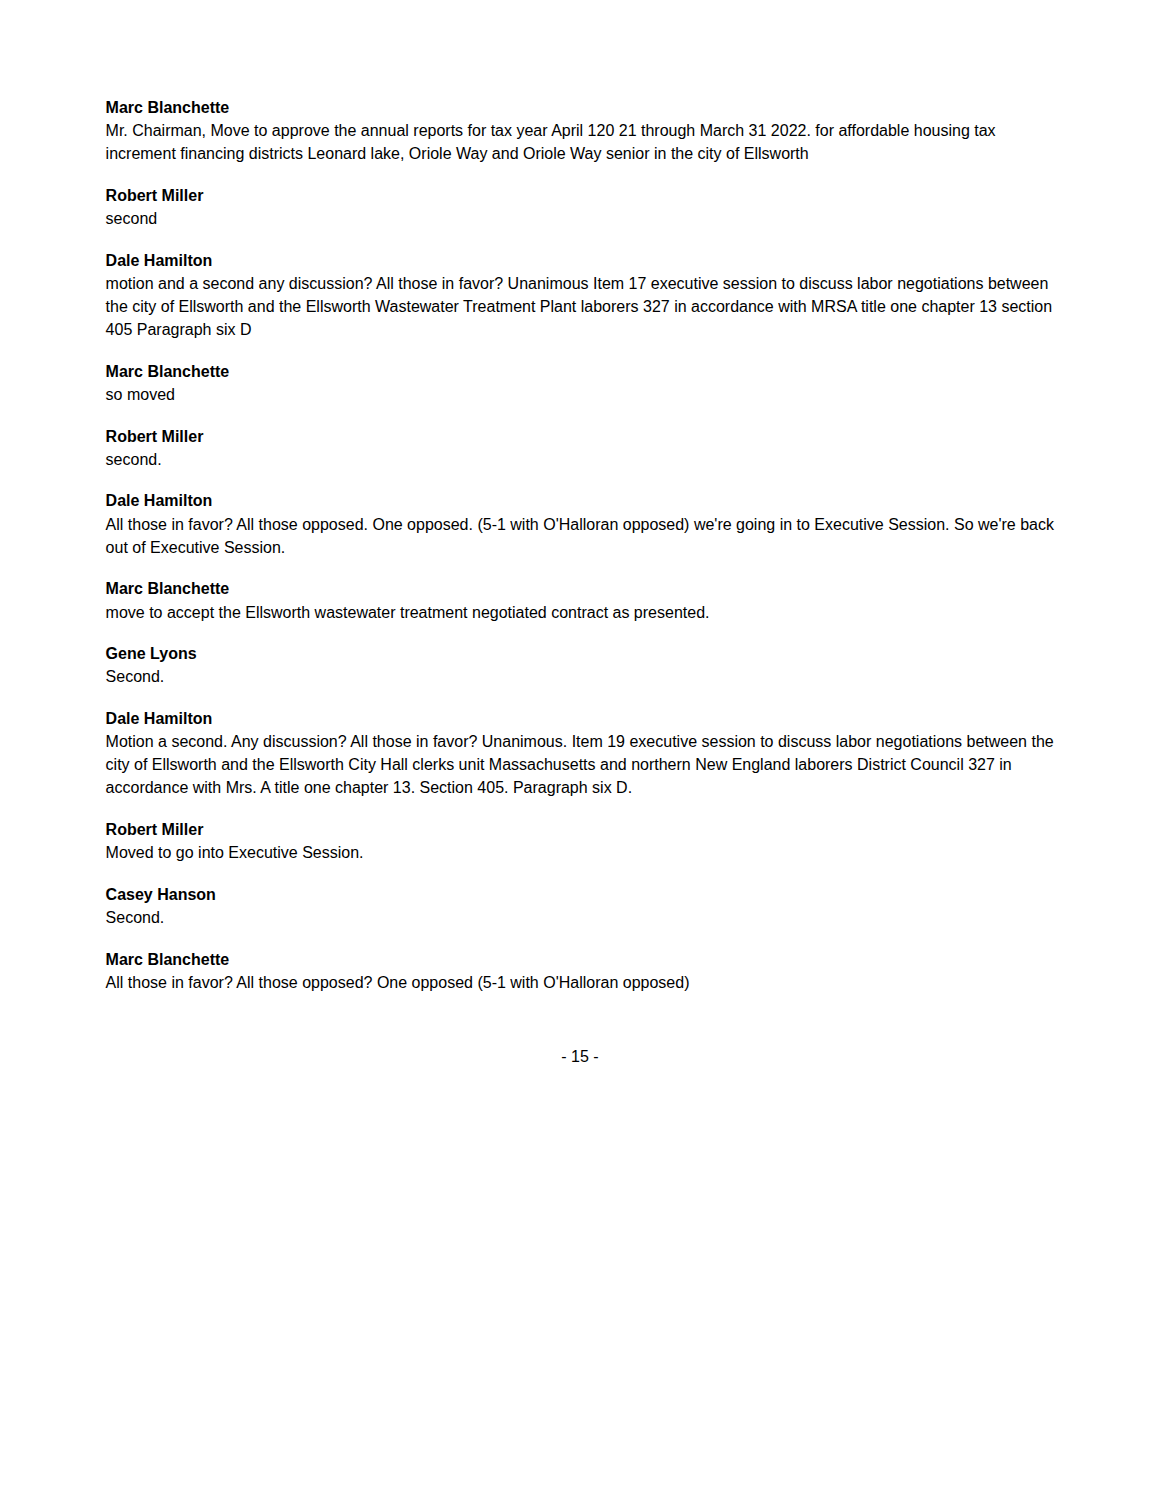Marc Blanchette
Mr. Chairman, Move to approve the annual reports for tax year April 120 21 through March 31 2022. for affordable housing tax increment financing districts Leonard lake, Oriole Way and Oriole Way senior in the city of Ellsworth
Robert Miller
second
Dale Hamilton
motion and a second any discussion? All those in favor? Unanimous Item 17 executive session to discuss labor negotiations between the city of Ellsworth and the Ellsworth Wastewater Treatment Plant laborers 327 in accordance with MRSA title one chapter 13 section 405 Paragraph six D
Marc Blanchette
so moved
Robert Miller
second.
Dale Hamilton
All those in favor? All those opposed. One opposed. (5-1 with O'Halloran opposed) we're going in to Executive Session. So we're back out of Executive Session.
Marc Blanchette
move to accept the Ellsworth wastewater treatment negotiated contract as presented.
Gene Lyons
Second.
Dale Hamilton
Motion a second. Any discussion? All those in favor? Unanimous. Item 19 executive session to discuss labor negotiations between the city of Ellsworth and the Ellsworth City Hall clerks unit Massachusetts and northern New England laborers District Council 327 in accordance with Mrs. A title one chapter 13. Section 405. Paragraph six D.
Robert Miller
Moved to go into Executive Session.
Casey Hanson
Second.
Marc Blanchette
All those in favor? All those opposed? One opposed (5-1 with O'Halloran opposed)
- 15 -